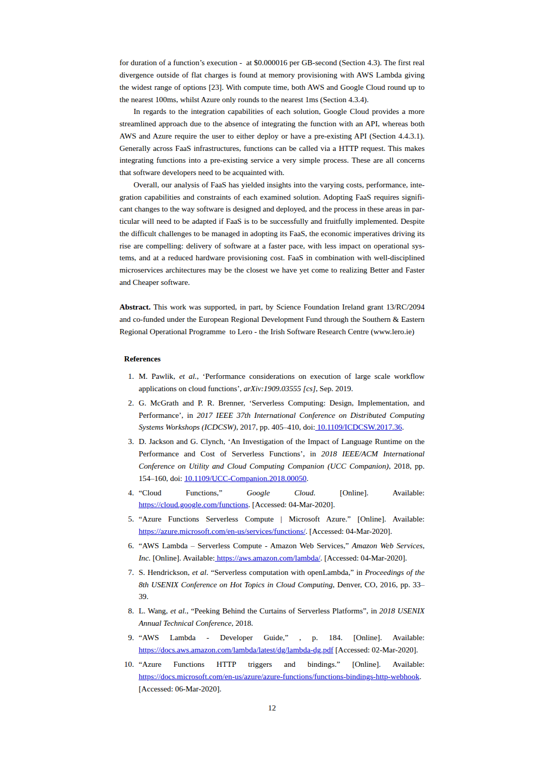for duration of a function’s execution - at $0.000016 per GB-second (Section 4.3). The first real divergence outside of flat charges is found at memory provisioning with AWS Lambda giving the widest range of options [23]. With compute time, both AWS and Google Cloud round up to the nearest 100ms, whilst Azure only rounds to the nearest 1ms (Section 4.3.4).
In regards to the integration capabilities of each solution, Google Cloud provides a more streamlined approach due to the absence of integrating the function with an API, whereas both AWS and Azure require the user to either deploy or have a pre-existing API (Section 4.4.3.1). Generally across FaaS infrastructures, functions can be called via a HTTP request. This makes integrating functions into a pre-existing service a very simple process. These are all concerns that software developers need to be acquainted with.
Overall, our analysis of FaaS has yielded insights into the varying costs, performance, integration capabilities and constraints of each examined solution. Adopting FaaS requires significant changes to the way software is designed and deployed, and the process in these areas in particular will need to be adapted if FaaS is to be successfully and fruitfully implemented. Despite the difficult challenges to be managed in adopting its FaaS, the economic imperatives driving its rise are compelling: delivery of software at a faster pace, with less impact on operational systems, and at a reduced hardware provisioning cost. FaaS in combination with well-disciplined microservices architectures may be the closest we have yet come to realizing Better and Faster and Cheaper software.
Abstract. This work was supported, in part, by Science Foundation Ireland grant 13/RC/2094 and co-funded under the European Regional Development Fund through the Southern & Eastern Regional Operational Programme to Lero - the Irish Software Research Centre (www.lero.ie)
References
M. Pawlik, et al., ‘Performance considerations on execution of large scale workflow applications on cloud functions’, arXiv:1909.03555 [cs], Sep. 2019.
G. McGrath and P. R. Brenner, ‘Serverless Computing: Design, Implementation, and Performance’, in 2017 IEEE 37th International Conference on Distributed Computing Systems Workshops (ICDCSW), 2017, pp. 405–410, doi: 10.1109/ICDCSW.2017.36.
D. Jackson and G. Clynch, ‘An Investigation of the Impact of Language Runtime on the Performance and Cost of Serverless Functions’, in 2018 IEEE/ACM International Conference on Utility and Cloud Computing Companion (UCC Companion), 2018, pp. 154–160, doi: 10.1109/UCC-Companion.2018.00050.
“Cloud Functions,” Google Cloud. [Online]. Available: https://cloud.google.com/functions. [Accessed: 04-Mar-2020].
“Azure Functions Serverless Compute | Microsoft Azure.” [Online]. Available: https://azure.microsoft.com/en-us/services/functions/. [Accessed: 04-Mar-2020].
“AWS Lambda – Serverless Compute - Amazon Web Services,” Amazon Web Services, Inc. [Online]. Available: https://aws.amazon.com/lambda/. [Accessed: 04-Mar-2020].
S. Hendrickson, et al. “Serverless computation with openLambda,” in Proceedings of the 8th USENIX Conference on Hot Topics in Cloud Computing, Denver, CO, 2016, pp. 33–39.
L. Wang, et al., “Peeking Behind the Curtains of Serverless Platforms”, in 2018 USENIX Annual Technical Conference, 2018.
“AWS Lambda - Developer Guide,” , p. 184. [Online]. Available: https://docs.aws.amazon.com/lambda/latest/dg/lambda-dg.pdf [Accessed: 02-Mar-2020].
“Azure Functions HTTP triggers and bindings.” [Online]. Available: https://docs.microsoft.com/en-us/azure/azure-functions/functions-bindings-http-webhook. [Accessed: 06-Mar-2020].
12